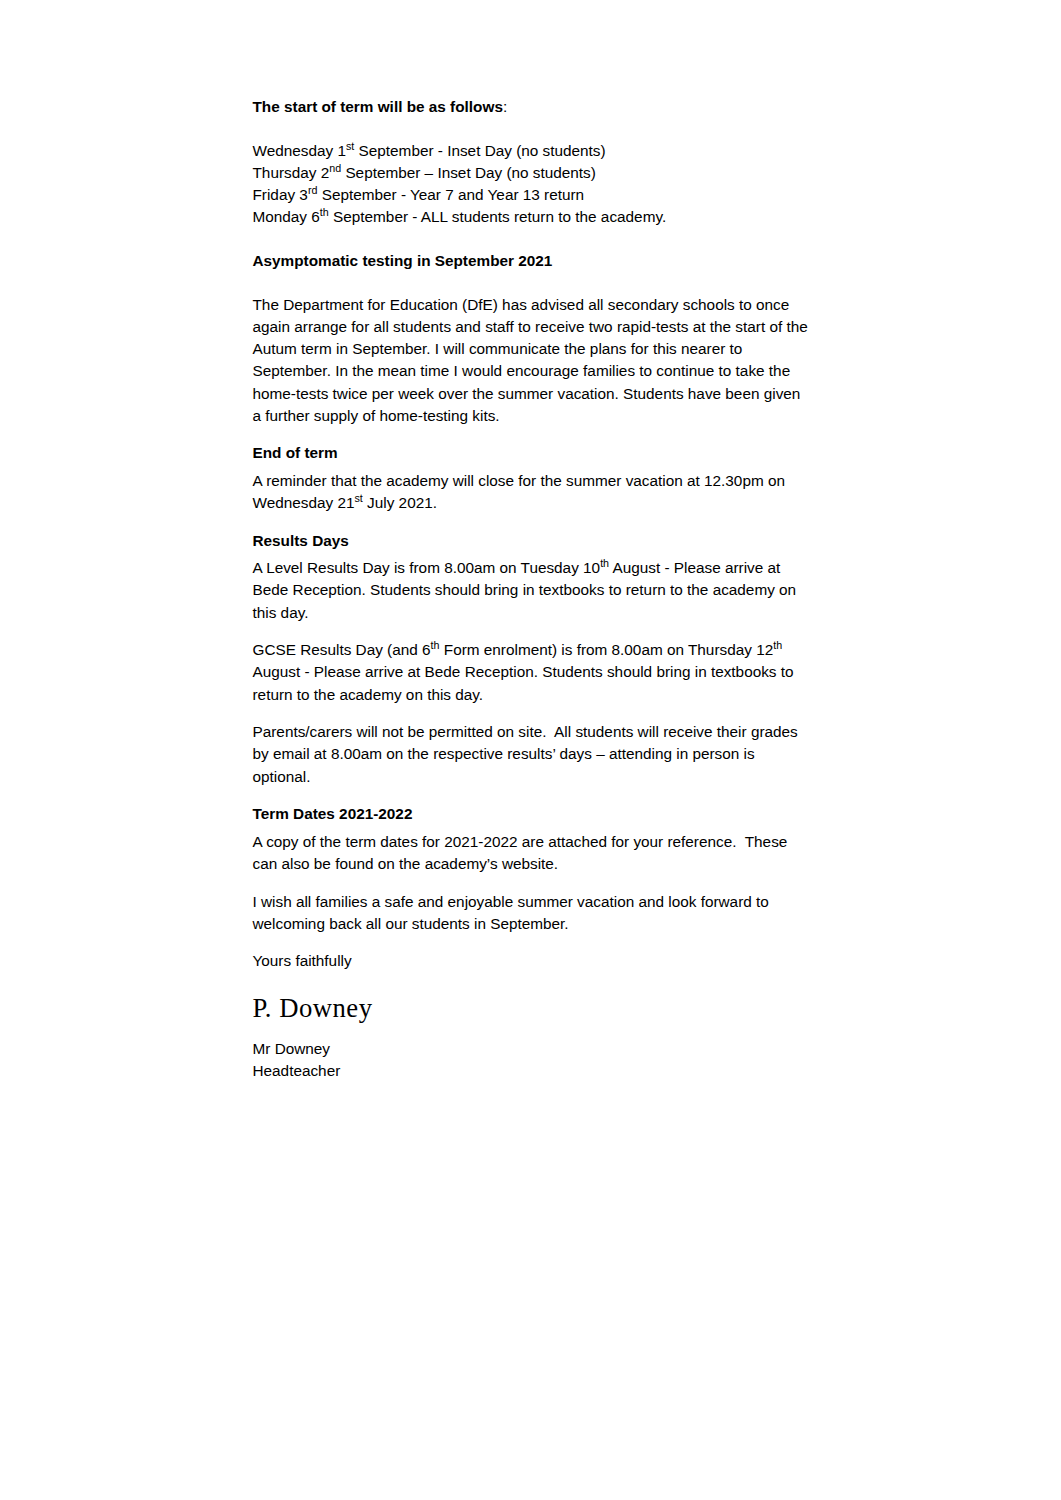The start of term will be as follows:
Wednesday 1st September - Inset Day (no students)
Thursday 2nd September – Inset Day (no students)
Friday 3rd September - Year 7 and Year 13 return
Monday 6th September - ALL students return to the academy.
Asymptomatic testing in September 2021
The Department for Education (DfE) has advised all secondary schools to once again arrange for all students and staff to receive two rapid-tests at the start of the Autum term in September. I will communicate the plans for this nearer to September. In the mean time I would encourage families to continue to take the home-tests twice per week over the summer vacation. Students have been given a further supply of home-testing kits.
End of term
A reminder that the academy will close for the summer vacation at 12.30pm on Wednesday 21st July 2021.
Results Days
A Level Results Day is from 8.00am on Tuesday 10th August - Please arrive at Bede Reception. Students should bring in textbooks to return to the academy on this day.
GCSE Results Day (and 6th Form enrolment) is from 8.00am on Thursday 12th August - Please arrive at Bede Reception. Students should bring in textbooks to return to the academy on this day.
Parents/carers will not be permitted on site. All students will receive their grades by email at 8.00am on the respective results’ days – attending in person is optional.
Term Dates 2021-2022
A copy of the term dates for 2021-2022 are attached for your reference. These can also be found on the academy’s website.
I wish all families a safe and enjoyable summer vacation and look forward to welcoming back all our students in September.
Yours faithfully
P. Downey
Mr Downey
Headteacher